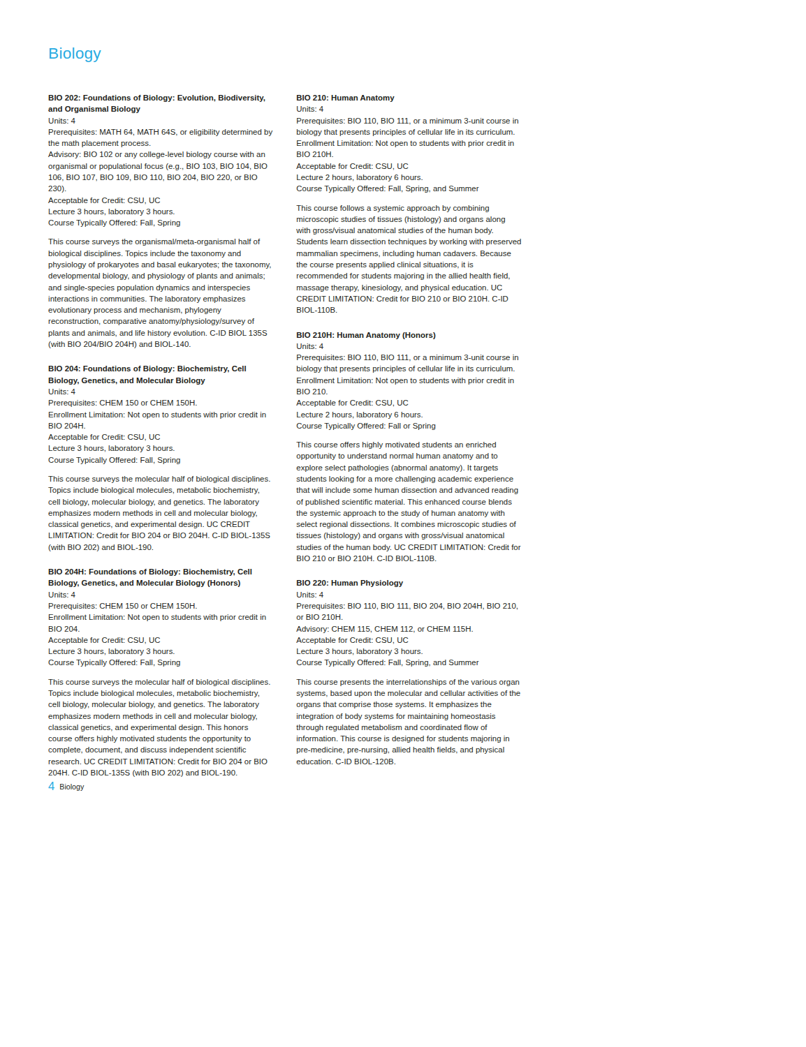Biology
BIO 202: Foundations of Biology: Evolution, Biodiversity, and Organismal Biology
Units: 4
Prerequisites: MATH 64, MATH 64S, or eligibility determined by the math placement process.
Advisory: BIO 102 or any college-level biology course with an organismal or populational focus (e.g., BIO 103, BIO 104, BIO 106, BIO 107, BIO 109, BIO 110, BIO 204, BIO 220, or BIO 230).
Acceptable for Credit: CSU, UC
Lecture 3 hours, laboratory 3 hours.
Course Typically Offered: Fall, Spring
This course surveys the organismal/meta-organismal half of biological disciplines. Topics include the taxonomy and physiology of prokaryotes and basal eukaryotes; the taxonomy, developmental biology, and physiology of plants and animals; and single-species population dynamics and interspecies interactions in communities. The laboratory emphasizes evolutionary process and mechanism, phylogeny reconstruction, comparative anatomy/physiology/survey of plants and animals, and life history evolution. C-ID BIOL 135S (with BIO 204/BIO 204H) and BIOL-140.
BIO 204: Foundations of Biology: Biochemistry, Cell Biology, Genetics, and Molecular Biology
Units: 4
Prerequisites: CHEM 150 or CHEM 150H.
Enrollment Limitation: Not open to students with prior credit in BIO 204H.
Acceptable for Credit: CSU, UC
Lecture 3 hours, laboratory 3 hours.
Course Typically Offered: Fall, Spring
This course surveys the molecular half of biological disciplines. Topics include biological molecules, metabolic biochemistry, cell biology, molecular biology, and genetics. The laboratory emphasizes modern methods in cell and molecular biology, classical genetics, and experimental design. UC CREDIT LIMITATION: Credit for BIO 204 or BIO 204H. C-ID BIOL-135S (with BIO 202) and BIOL-190.
BIO 204H: Foundations of Biology: Biochemistry, Cell Biology, Genetics, and Molecular Biology (Honors)
Units: 4
Prerequisites: CHEM 150 or CHEM 150H.
Enrollment Limitation: Not open to students with prior credit in BIO 204.
Acceptable for Credit: CSU, UC
Lecture 3 hours, laboratory 3 hours.
Course Typically Offered: Fall, Spring
This course surveys the molecular half of biological disciplines. Topics include biological molecules, metabolic biochemistry, cell biology, molecular biology, and genetics. The laboratory emphasizes modern methods in cell and molecular biology, classical genetics, and experimental design. This honors course offers highly motivated students the opportunity to complete, document, and discuss independent scientific research. UC CREDIT LIMITATION: Credit for BIO 204 or BIO 204H. C-ID BIOL-135S (with BIO 202) and BIOL-190.
BIO 210: Human Anatomy
Units: 4
Prerequisites: BIO 110, BIO 111, or a minimum 3-unit course in biology that presents principles of cellular life in its curriculum.
Enrollment Limitation: Not open to students with prior credit in BIO 210H.
Acceptable for Credit: CSU, UC
Lecture 2 hours, laboratory 6 hours.
Course Typically Offered: Fall, Spring, and Summer
This course follows a systemic approach by combining microscopic studies of tissues (histology) and organs along with gross/visual anatomical studies of the human body. Students learn dissection techniques by working with preserved mammalian specimens, including human cadavers. Because the course presents applied clinical situations, it is recommended for students majoring in the allied health field, massage therapy, kinesiology, and physical education. UC CREDIT LIMITATION: Credit for BIO 210 or BIO 210H. C-ID BIOL-110B.
BIO 210H: Human Anatomy (Honors)
Units: 4
Prerequisites: BIO 110, BIO 111, or a minimum 3-unit course in biology that presents principles of cellular life in its curriculum.
Enrollment Limitation: Not open to students with prior credit in BIO 210.
Acceptable for Credit: CSU, UC
Lecture 2 hours, laboratory 6 hours.
Course Typically Offered: Fall or Spring
This course offers highly motivated students an enriched opportunity to understand normal human anatomy and to explore select pathologies (abnormal anatomy). It targets students looking for a more challenging academic experience that will include some human dissection and advanced reading of published scientific material. This enhanced course blends the systemic approach to the study of human anatomy with select regional dissections. It combines microscopic studies of tissues (histology) and organs with gross/visual anatomical studies of the human body. UC CREDIT LIMITATION: Credit for BIO 210 or BIO 210H. C-ID BIOL-110B.
BIO 220: Human Physiology
Units: 4
Prerequisites: BIO 110, BIO 111, BIO 204, BIO 204H, BIO 210, or BIO 210H.
Advisory: CHEM 115, CHEM 112, or CHEM 115H.
Acceptable for Credit: CSU, UC
Lecture 3 hours, laboratory 3 hours.
Course Typically Offered: Fall, Spring, and Summer
This course presents the interrelationships of the various organ systems, based upon the molecular and cellular activities of the organs that comprise those systems. It emphasizes the integration of body systems for maintaining homeostasis through regulated metabolism and coordinated flow of information. This course is designed for students majoring in pre-medicine, pre-nursing, allied health fields, and physical education. C-ID BIOL-120B.
4 Biology